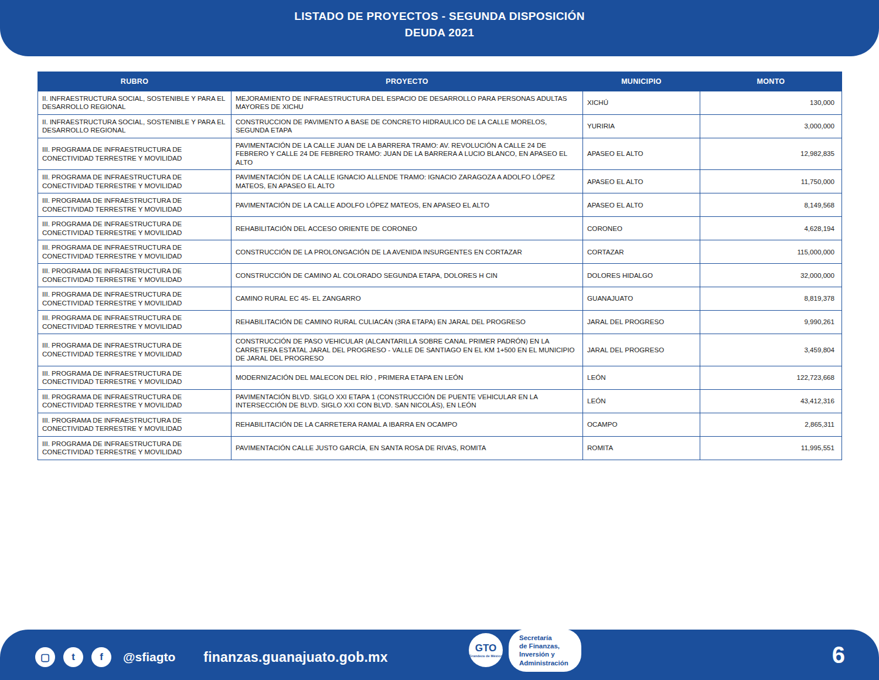LISTADO DE PROYECTOS - SEGUNDA DISPOSICIÓN
DEUDA 2021
| RUBRO | PROYECTO | MUNICIPIO | MONTO |
| --- | --- | --- | --- |
| II. INFRAESTRUCTURA SOCIAL, SOSTENIBLE Y PARA EL DESARROLLO REGIONAL | MEJORAMIENTO DE INFRAESTRUCTURA DEL ESPACIO DE DESARROLLO PARA PERSONAS ADULTAS MAYORES DE XICHU | XICHÚ | 130,000 |
| II. INFRAESTRUCTURA SOCIAL, SOSTENIBLE Y PARA EL DESARROLLO REGIONAL | CONSTRUCCION DE PAVIMENTO A BASE DE CONCRETO HIDRAULICO DE LA CALLE MORELOS, SEGUNDA ETAPA | YURIRIA | 3,000,000 |
| III. PROGRAMA DE INFRAESTRUCTURA DE CONECTIVIDAD TERRESTRE Y MOVILIDAD | PAVIMENTACIÓN DE LA CALLE JUAN DE LA BARRERA TRAMO: AV. REVOLUCIÓN A CALLE 24 DE FEBRERO Y CALLE 24 DE FEBRERO TRAMO: JUAN DE LA BARRERA A LUCIO BLANCO, EN APASEO EL ALTO | APASEO EL ALTO | 12,982,835 |
| III. PROGRAMA DE INFRAESTRUCTURA DE CONECTIVIDAD TERRESTRE Y MOVILIDAD | PAVIMENTACIÓN DE LA CALLE IGNACIO ALLENDE TRAMO: IGNACIO ZARAGOZA A ADOLFO LÓPEZ MATEOS, EN APASEO EL ALTO | APASEO EL ALTO | 11,750,000 |
| III. PROGRAMA DE INFRAESTRUCTURA DE CONECTIVIDAD TERRESTRE Y MOVILIDAD | PAVIMENTACIÓN DE LA CALLE ADOLFO LÓPEZ MATEOS, EN APASEO EL ALTO | APASEO EL ALTO | 8,149,568 |
| III. PROGRAMA DE INFRAESTRUCTURA DE CONECTIVIDAD TERRESTRE Y MOVILIDAD | REHABILITACIÓN DEL ACCESO ORIENTE DE CORONEO | CORONEO | 4,628,194 |
| III. PROGRAMA DE INFRAESTRUCTURA DE CONECTIVIDAD TERRESTRE Y MOVILIDAD | CONSTRUCCIÓN DE LA PROLONGACIÓN DE LA AVENIDA INSURGENTES EN CORTAZAR | CORTAZAR | 115,000,000 |
| III. PROGRAMA DE INFRAESTRUCTURA DE CONECTIVIDAD TERRESTRE Y MOVILIDAD | CONSTRUCCIÓN DE CAMINO AL COLORADO SEGUNDA ETAPA, DOLORES H CIN | DOLORES HIDALGO | 32,000,000 |
| III. PROGRAMA DE INFRAESTRUCTURA DE CONECTIVIDAD TERRESTRE Y MOVILIDAD | CAMINO RURAL EC 45- EL ZANGARRO | GUANAJUATO | 8,819,378 |
| III. PROGRAMA DE INFRAESTRUCTURA DE CONECTIVIDAD TERRESTRE Y MOVILIDAD | REHABILITACIÓN DE CAMINO RURAL CULIACÁN (3RA ETAPA) EN JARAL DEL PROGRESO | JARAL DEL PROGRESO | 9,990,261 |
| III. PROGRAMA DE INFRAESTRUCTURA DE CONECTIVIDAD TERRESTRE Y MOVILIDAD | CONSTRUCCIÓN DE PASO VEHICULAR (ALCANTARILLA SOBRE CANAL PRIMER PADRÓN) EN LA CARRETERA ESTATAL JARAL DEL PROGRESO - VALLE DE SANTIAGO EN EL KM 1+500 EN EL MUNICIPIO DE JARAL DEL PROGRESO | JARAL DEL PROGRESO | 3,459,804 |
| III. PROGRAMA DE INFRAESTRUCTURA DE CONECTIVIDAD TERRESTRE Y MOVILIDAD | MODERNIZACIÓN DEL MALECON DEL RÍO , PRIMERA ETAPA EN LEÓN | LEÓN | 122,723,668 |
| III. PROGRAMA DE INFRAESTRUCTURA DE CONECTIVIDAD TERRESTRE Y MOVILIDAD | PAVIMENTACIÓN BLVD. SIGLO XXI ETAPA 1 (CONSTRUCCIÓN DE PUENTE VEHICULAR EN LA INTERSECCIÓN DE BLVD. SIGLO XXI CON BLVD. SAN NICOLÁS), EN LEÓN | LEÓN | 43,412,316 |
| III. PROGRAMA DE INFRAESTRUCTURA DE CONECTIVIDAD TERRESTRE Y MOVILIDAD | REHABILITACIÓN DE LA CARRETERA RAMAL A IBARRA EN OCAMPO | OCAMPO | 2,865,311 |
| III. PROGRAMA DE INFRAESTRUCTURA DE CONECTIVIDAD TERRESTRE Y MOVILIDAD | PAVIMENTACIÓN CALLE JUSTO GARCÍA, EN SANTA ROSA DE RIVAS, ROMITA | ROMITA | 11,995,551 |
▢
t
f
@sfiagto finanzas.guanajuato.gob.mx
GTO Grandeza de México
Secretaría
de Finanzas,
Inversión y
Administración
6